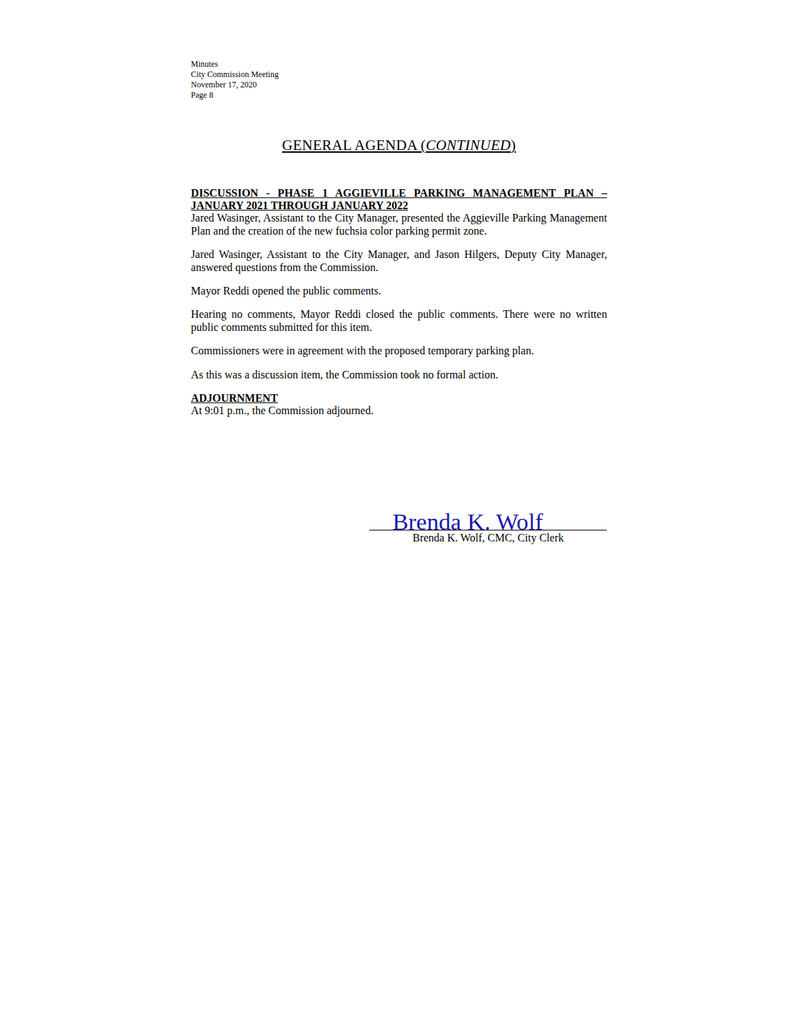Minutes
City Commission Meeting
November 17, 2020
Page 8
GENERAL AGENDA (CONTINUED)
DISCUSSION - PHASE 1 AGGIEVILLE PARKING MANAGEMENT PLAN – JANUARY 2021 THROUGH JANUARY 2022
Jared Wasinger, Assistant to the City Manager, presented the Aggieville Parking Management Plan and the creation of the new fuchsia color parking permit zone.
Jared Wasinger, Assistant to the City Manager, and Jason Hilgers, Deputy City Manager, answered questions from the Commission.
Mayor Reddi opened the public comments.
Hearing no comments, Mayor Reddi closed the public comments. There were no written public comments submitted for this item.
Commissioners were in agreement with the proposed temporary parking plan.
As this was a discussion item, the Commission took no formal action.
ADJOURNMENT
At 9:01 p.m., the Commission adjourned.
Brenda K. Wolf
Brenda K. Wolf, CMC, City Clerk